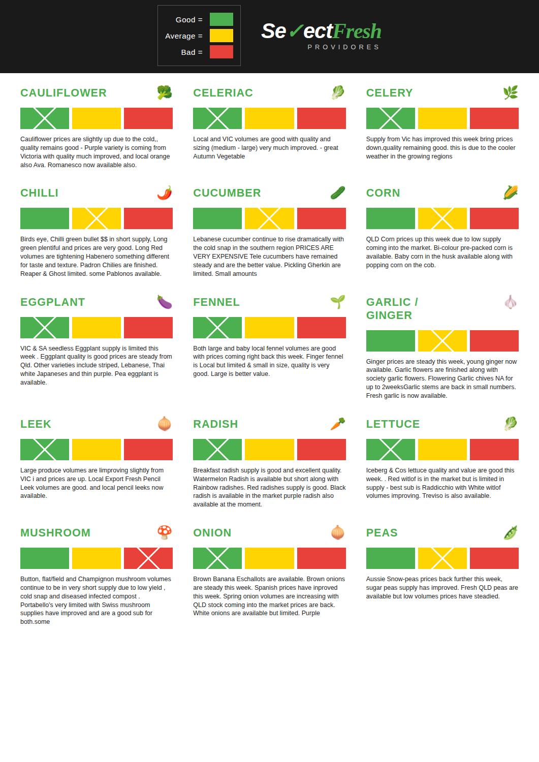Good =
Average =
Bad =
Se✓ect Fresh
PROVIDORES
🥦
Cauliflower
Cauliflower prices are slightly up due to the cold,, quality remains good - Purple variety is coming from Victoria with quality much improved, and local orange also Ava. Romanesco now available also.
🥬
Celeriac
Local and VIC volumes are good with quality and sizing (medium - large) very much improved. - great Autumn Vegetable
🌿
Celery
Supply from Vic has improved this week bring prices down,quality remaining good. this is due to the cooler weather in the growing regions
🌶️
Chilli
Birds eye, Chilli green bullet $$ in short supply, Long green plentiful and prices are very good. Long Red volumes are tightening Habenero something different for taste and texture. Padron Chilies are finished. Reaper & Ghost limited. some Pablonos available.
🥒
Cucumber
Lebanese cucumber continue to rise dramatically with the cold snap in the southern region PRICES ARE VERY EXPENSIVE Tele cucumbers have remained steady and are the better value. Pickling Gherkin are limited. Small amounts
🌽
Corn
QLD Corn prices up this week due to low supply coming into the market. Bi-colour pre-packed corn is available. Baby corn in the husk available along with popping corn on the cob.
🍆
Eggplant
VIC & SA seedless Eggplant supply is limited this week . Eggplant quality is good prices are steady from Qld. Other varieties include striped, Lebanese, Thai white Japaneses and thin purple. Pea eggplant is available.
🌱
Fennel
Both large and baby local fennel volumes are good with prices coming right back this week. Finger fennel is Local but limited & small in size, quality is very good. Large is better value.
🧄
Garlic /
Ginger
Ginger prices are steady this week, young ginger now available. Garlic flowers are finished along with society garlic flowers. Flowering Garlic chives NA for up to 2weeksGarlic stems are back in small numbers. Fresh garlic is now available.
🧅
Leek
Large produce volumes are limproving slightly from VIC i and prices are up. Local Export Fresh Pencil Leek volumes are good. and local pencil leeks now available.
🥕
Radish
Breakfast radish supply is good and excellent quality. Watermelon Radish is available but short along with Rainbow radishes. Red radishes supply is good. Black radish is available in the market purple radish also available at the moment.
🥬
Lettuce
Iceberg & Cos lettuce quality and value are good this week. . Red witlof is in the market but is limited in supply - best sub is Raddicchio with White witlof volumes improving. Treviso is also available.
🍄
Mushroom
Button, flat/field and Champignon mushroom volumes continue to be in very short supply due to low yield , cold snap and diseased infected compost . Portabello's very limited with Swiss mushroom supplies have improved and are a good sub for both.some
🧅
Onion
Brown Banana Eschallots are available. Brown onions are steady this week. Spanish prices have inproved this week. Spring onion volumes are increasing with QLD stock coming into the market prices are back. White onions are available but limited. Purple
🫛
Peas
Aussie Snow-peas prices back further this week, sugar peas supply has improved. Fresh QLD peas are available but low volumes prices have steadied.